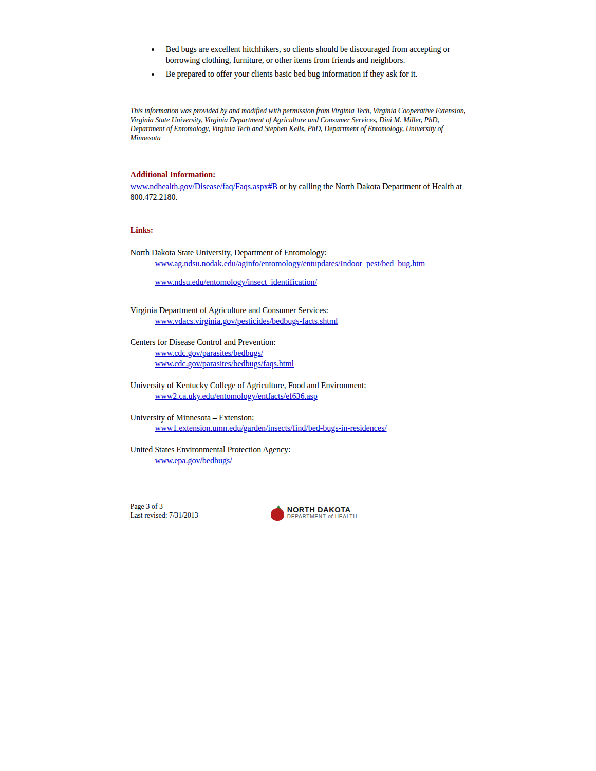Bed bugs are excellent hitchhikers, so clients should be discouraged from accepting or borrowing clothing, furniture, or other items from friends and neighbors.
Be prepared to offer your clients basic bed bug information if they ask for it.
This information was provided by and modified with permission from Virginia Tech, Virginia Cooperative Extension, Virginia State University, Virginia Department of Agriculture and Consumer Services, Dini M. Miller, PhD, Department of Entomology, Virginia Tech and Stephen Kells, PhD, Department of Entomology, University of Minnesota
Additional Information:
www.ndhealth.gov/Disease/faq/Faqs.aspx#B or by calling the North Dakota Department of Health at 800.472.2180.
Links:
North Dakota State University, Department of Entomology:
www.ag.ndsu.nodak.edu/aginfo/entomology/entupdates/Indoor_pest/bed_bug.htm
www.ndsu.edu/entomology/insect_identification/
Virginia Department of Agriculture and Consumer Services:
www.vdacs.virginia.gov/pesticides/bedbugs-facts.shtml
Centers for Disease Control and Prevention:
www.cdc.gov/parasites/bedbugs/
www.cdc.gov/parasites/bedbugs/faqs.html
University of Kentucky College of Agriculture, Food and Environment:
www2.ca.uky.edu/entomology/entfacts/ef636.asp
University of Minnesota – Extension:
www1.extension.umn.edu/garden/insects/find/bed-bugs-in-residences/
United States Environmental Protection Agency:
www.epa.gov/bedbugs/
Page 3 of 3
Last revised: 7/31/2013
NORTH DAKOTA
DEPARTMENT of HEALTH